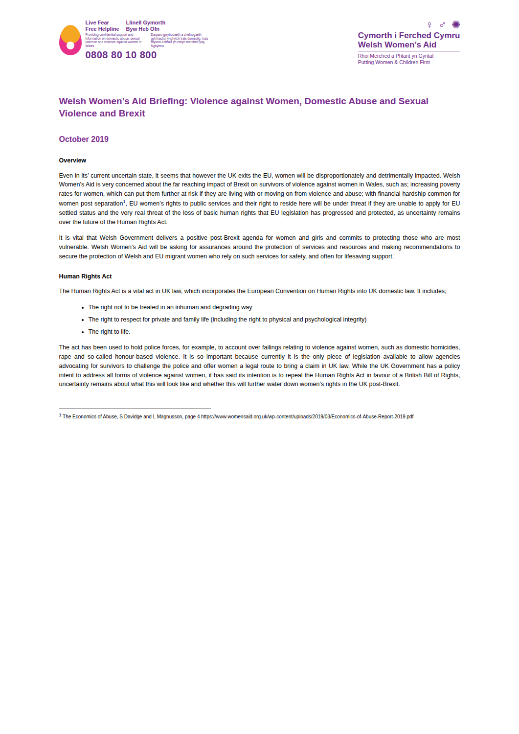Live Fear
Free Helpline Llinell Gymorth
Byw Heb Ofn
Providing confidential support and information on domestic abuse, sexual violence and violence against women in Wales Darparu gwybodaeth a chefnogaeth gyfrinachol ynghylch trais domestig, trais rhywiol a thrais yn erbyn merched yng Nghymru
0808 80 10 800
♀ ♂ ✺
Cymorth i Ferched Cymru
Welsh Women’s Aid
Rhoi Merched a Phlant yn Gyntaf
Putting Women & Children First
Welsh Women’s Aid Briefing: Violence against Women, Domestic Abuse and Sexual Violence and Brexit
October 2019
Overview
Even in its’ current uncertain state, it seems that however the UK exits the EU, women will be disproportionately and detrimentally impacted. Welsh Women’s Aid is very concerned about the far reaching impact of Brexit on survivors of violence against women in Wales, such as; increasing poverty rates for women, which can put them further at risk if they are living with or moving on from violence and abuse; with financial hardship common for women post separation1, EU women’s rights to public services and their right to reside here will be under threat if they are unable to apply for EU settled status and the very real threat of the loss of basic human rights that EU legislation has progressed and protected, as uncertainty remains over the future of the Human Rights Act.
It is vital that Welsh Government delivers a positive post-Brexit agenda for women and girls and commits to protecting those who are most vulnerable. Welsh Women’s Aid will be asking for assurances around the protection of services and resources and making recommendations to secure the protection of Welsh and EU migrant women who rely on such services for safety, and often for lifesaving support.
Human Rights Act
The Human Rights Act is a vital act in UK law, which incorporates the European Convention on Human Rights into UK domestic law. It includes;
The right not to be treated in an inhuman and degrading way
The right to respect for private and family life (including the right to physical and psychological integrity)
The right to life.
The act has been used to hold police forces, for example, to account over failings relating to violence against women, such as domestic homicides, rape and so-called honour-based violence. It is so important because currently it is the only piece of legislation available to allow agencies advocating for survivors to challenge the police and offer women a legal route to bring a claim in UK law. While the UK Government has a policy intent to address all forms of violence against women, it has said its intention is to repeal the Human Rights Act in favour of a British Bill of Rights, uncertainty remains about what this will look like and whether this will further water down women’s rights in the UK post-Brexit.
1 The Economics of Abuse, S Davidge and L Magnusson, page 4 https://www.womensaid.org.uk/wp-content/uploads/2019/03/Economics-of-Abuse-Report-2019.pdf